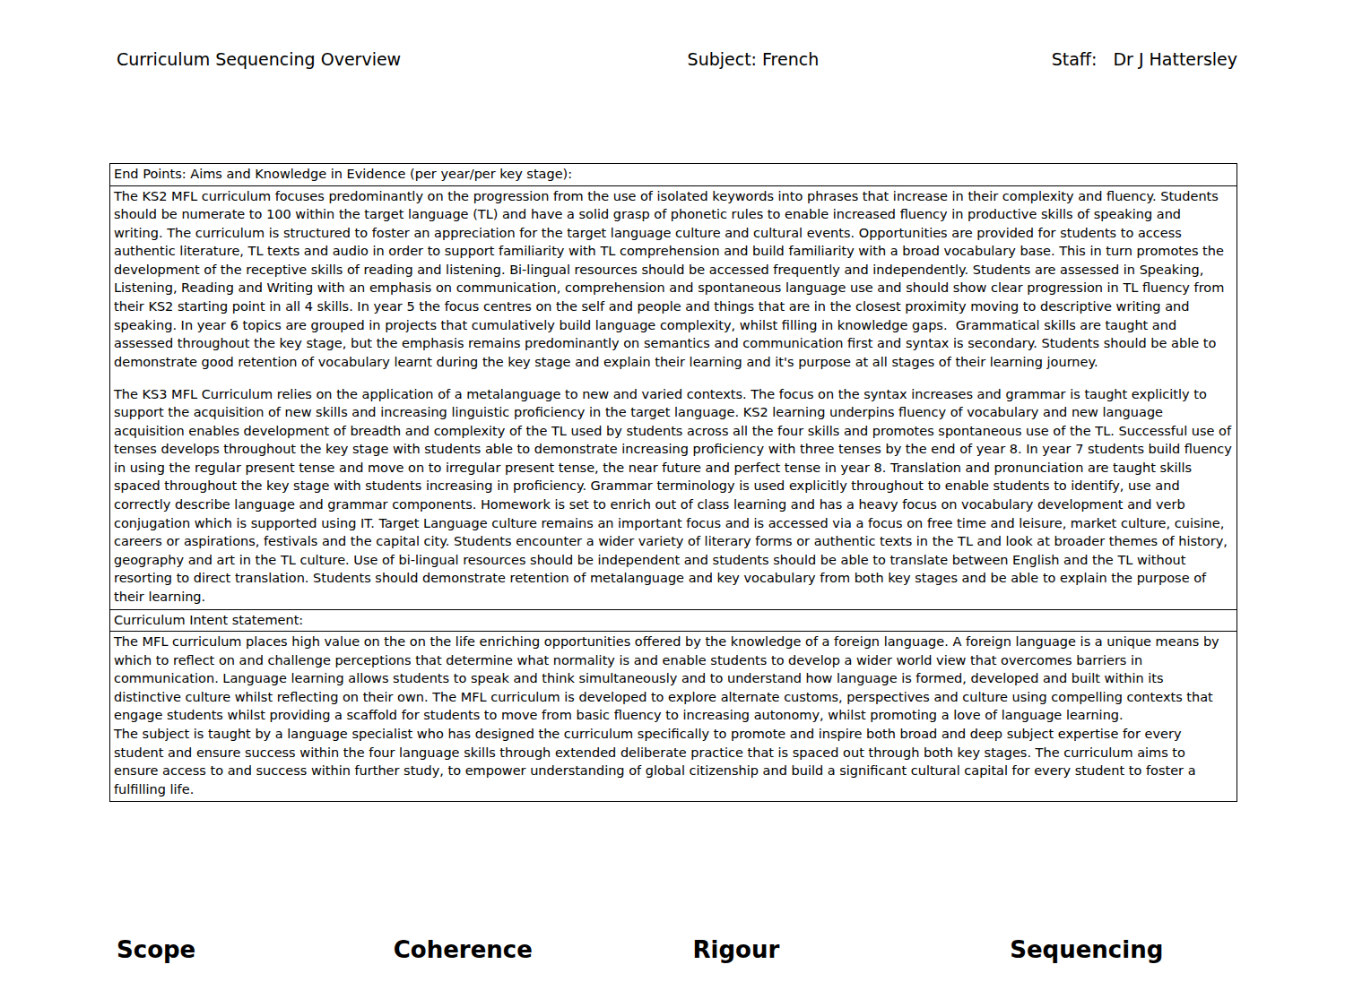Curriculum Sequencing Overview
Subject: French
Staff: Dr J Hattersley
End Points: Aims and Knowledge in Evidence (per year/per key stage):
The KS2 MFL curriculum focuses predominantly on the progression from the use of isolated keywords into phrases that increase in their complexity and fluency. Students should be numerate to 100 within the target language (TL) and have a solid grasp of phonetic rules to enable increased fluency in productive skills of speaking and writing. The curriculum is structured to foster an appreciation for the target language culture and cultural events. Opportunities are provided for students to access authentic literature, TL texts and audio in order to support familiarity with TL comprehension and build familiarity with a broad vocabulary base. This in turn promotes the development of the receptive skills of reading and listening. Bi-lingual resources should be accessed frequently and independently. Students are assessed in Speaking, Listening, Reading and Writing with an emphasis on communication, comprehension and spontaneous language use and should show clear progression in TL fluency from their KS2 starting point in all 4 skills. In year 5 the focus centres on the self and people and things that are in the closest proximity moving to descriptive writing and speaking. In year 6 topics are grouped in projects that cumulatively build language complexity, whilst filling in knowledge gaps. Grammatical skills are taught and assessed throughout the key stage, but the emphasis remains predominantly on semantics and communication first and syntax is secondary. Students should be able to demonstrate good retention of vocabulary learnt during the key stage and explain their learning and it's purpose at all stages of their learning journey.
The KS3 MFL Curriculum relies on the application of a metalanguage to new and varied contexts. The focus on the syntax increases and grammar is taught explicitly to support the acquisition of new skills and increasing linguistic proficiency in the target language. KS2 learning underpins fluency of vocabulary and new language acquisition enables development of breadth and complexity of the TL used by students across all the four skills and promotes spontaneous use of the TL. Successful use of tenses develops throughout the key stage with students able to demonstrate increasing proficiency with three tenses by the end of year 8. In year 7 students build fluency in using the regular present tense and move on to irregular present tense, the near future and perfect tense in year 8. Translation and pronunciation are taught skills spaced throughout the key stage with students increasing in proficiency. Grammar terminology is used explicitly throughout to enable students to identify, use and correctly describe language and grammar components. Homework is set to enrich out of class learning and has a heavy focus on vocabulary development and verb conjugation which is supported using IT. Target Language culture remains an important focus and is accessed via a focus on free time and leisure, market culture, cuisine, careers or aspirations, festivals and the capital city. Students encounter a wider variety of literary forms or authentic texts in the TL and look at broader themes of history, geography and art in the TL culture. Use of bi-lingual resources should be independent and students should be able to translate between English and the TL without resorting to direct translation. Students should demonstrate retention of metalanguage and key vocabulary from both key stages and be able to explain the purpose of their learning.
Curriculum Intent statement:
The MFL curriculum places high value on the on the life enriching opportunities offered by the knowledge of a foreign language. A foreign language is a unique means by which to reflect on and challenge perceptions that determine what normality is and enable students to develop a wider world view that overcomes barriers in communication. Language learning allows students to speak and think simultaneously and to understand how language is formed, developed and built within its distinctive culture whilst reflecting on their own. The MFL curriculum is developed to explore alternate customs, perspectives and culture using compelling contexts that engage students whilst providing a scaffold for students to move from basic fluency to increasing autonomy, whilst promoting a love of language learning.
The subject is taught by a language specialist who has designed the curriculum specifically to promote and inspire both broad and deep subject expertise for every student and ensure success within the four language skills through extended deliberate practice that is spaced out through both key stages. The curriculum aims to ensure access to and success within further study, to empower understanding of global citizenship and build a significant cultural capital for every student to foster a fulfilling life.
Scope Coherence Rigour Sequencing